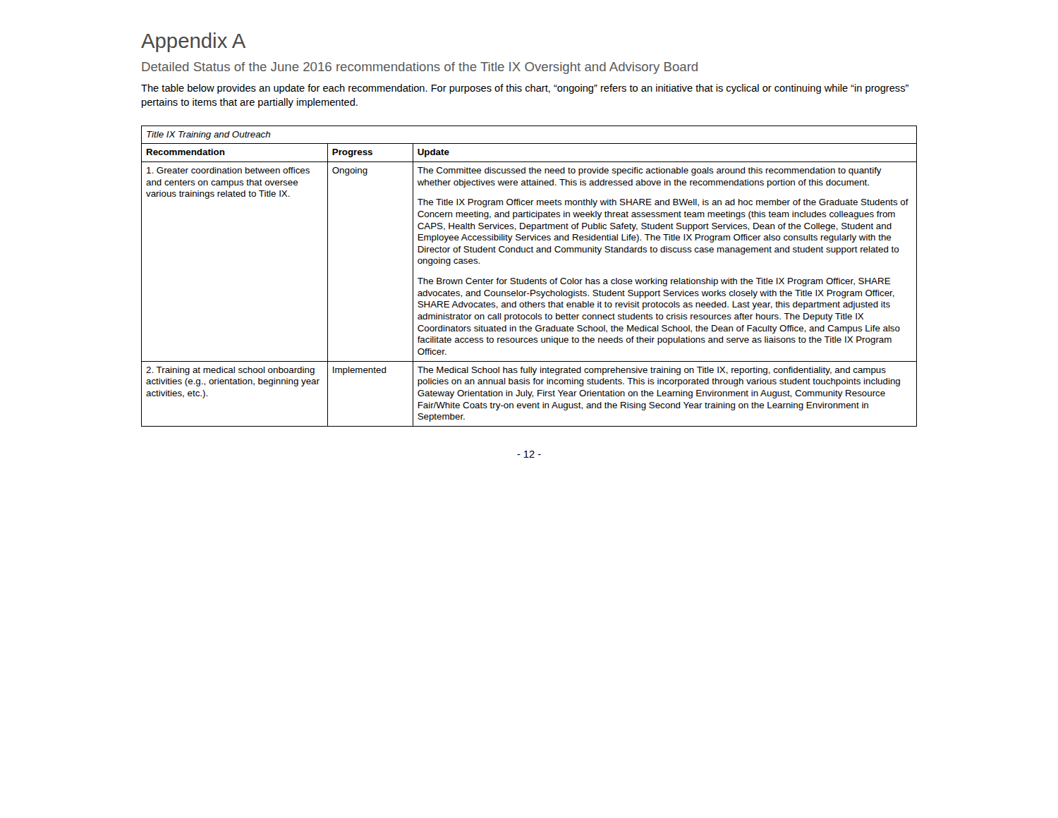Appendix A
Detailed Status of the June 2016 recommendations of the Title IX Oversight and Advisory Board
The table below provides an update for each recommendation. For purposes of this chart, “ongoing” refers to an initiative that is cyclical or continuing while “in progress” pertains to items that are partially implemented.
| Title IX Training and Outreach |
| Recommendation | Progress | Update |
| 1. Greater coordination between offices and centers on campus that oversee various trainings related to Title IX. | Ongoing | The Committee discussed the need to provide specific actionable goals around this recommendation to quantify whether objectives were attained. This is addressed above in the recommendations portion of this document. The Title IX Program Officer meets monthly with SHARE and BWell, is an ad hoc member of the Graduate Students of Concern meeting, and participates in weekly threat assessment team meetings (this team includes colleagues from CAPS, Health Services, Department of Public Safety, Student Support Services, Dean of the College, Student and Employee Accessibility Services and Residential Life). The Title IX Program Officer also consults regularly with the Director of Student Conduct and Community Standards to discuss case management and student support related to ongoing cases. The Brown Center for Students of Color has a close working relationship with the Title IX Program Officer, SHARE advocates, and Counselor-Psychologists. Student Support Services works closely with the Title IX Program Officer, SHARE Advocates, and others that enable it to revisit protocols as needed. Last year, this department adjusted its administrator on call protocols to better connect students to crisis resources after hours. The Deputy Title IX Coordinators situated in the Graduate School, the Medical School, the Dean of Faculty Office, and Campus Life also facilitate access to resources unique to the needs of their populations and serve as liaisons to the Title IX Program Officer. |
| 2. Training at medical school onboarding activities (e.g., orientation, beginning year activities, etc.). | Implemented | The Medical School has fully integrated comprehensive training on Title IX, reporting, confidentiality, and campus policies on an annual basis for incoming students. This is incorporated through various student touchpoints including Gateway Orientation in July, First Year Orientation on the Learning Environment in August, Community Resource Fair/White Coats try-on event in August, and the Rising Second Year training on the Learning Environment in September. |
- 12 -